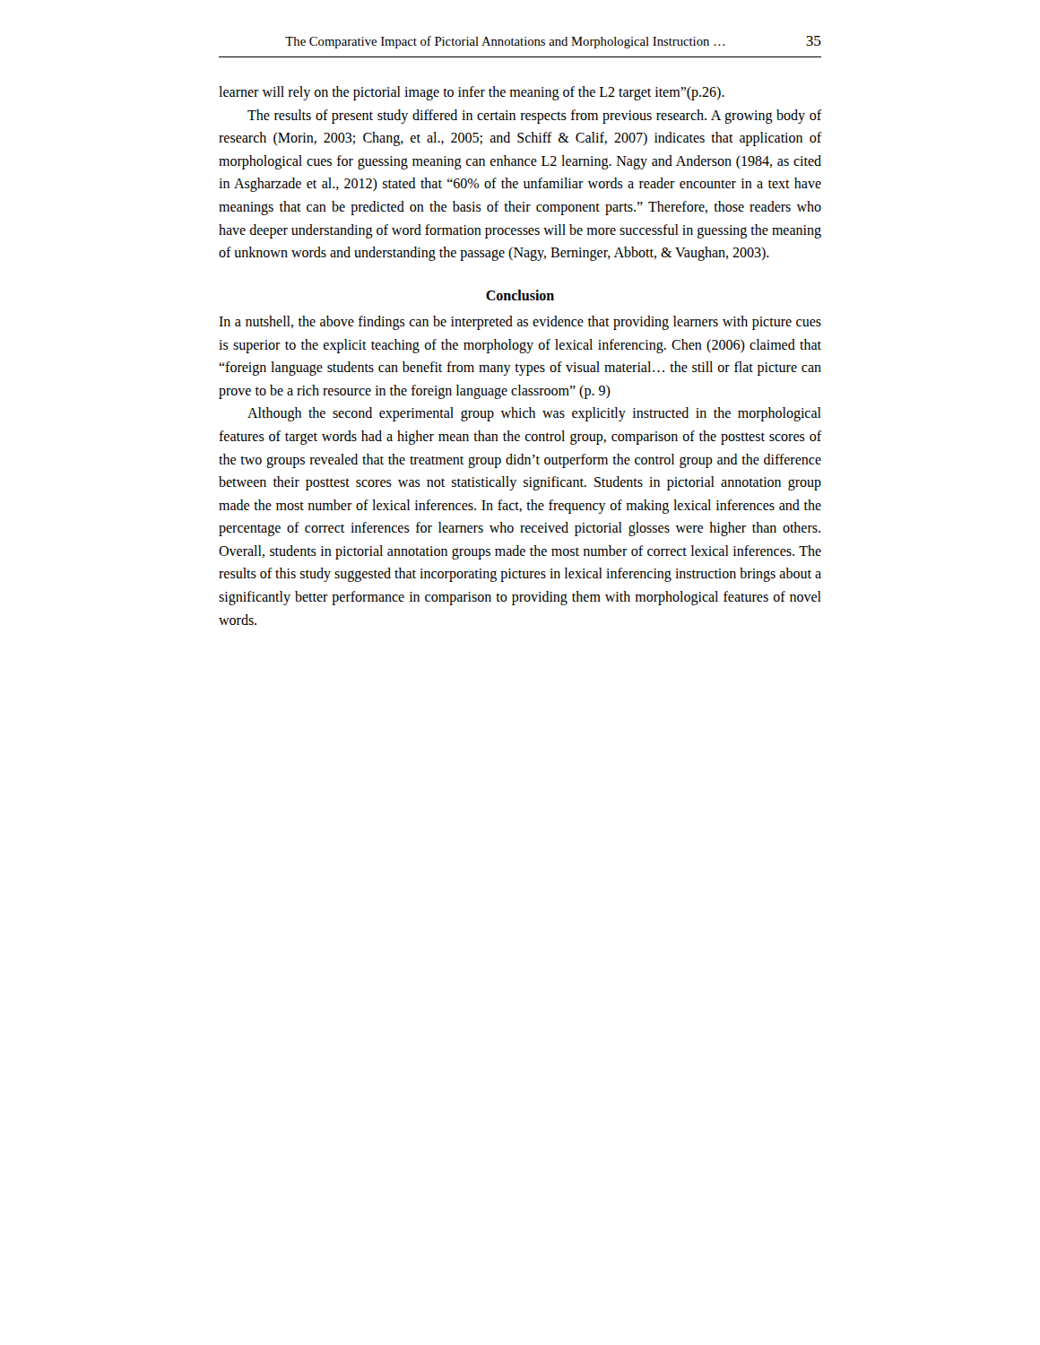The Comparative Impact of Pictorial Annotations and Morphological Instruction … 35
learner will rely on the pictorial image to infer the meaning of the L2 target item”(p.26).
The results of present study differed in certain respects from previous research. A growing body of research (Morin, 2003; Chang, et al., 2005; and Schiff & Calif, 2007) indicates that application of morphological cues for guessing meaning can enhance L2 learning. Nagy and Anderson (1984, as cited in Asgharzade et al., 2012) stated that “60% of the unfamiliar words a reader encounter in a text have meanings that can be predicted on the basis of their component parts.” Therefore, those readers who have deeper understanding of word formation processes will be more successful in guessing the meaning of unknown words and understanding the passage (Nagy, Berninger, Abbott, & Vaughan, 2003).
Conclusion
In a nutshell, the above findings can be interpreted as evidence that providing learners with picture cues is superior to the explicit teaching of the morphology of lexical inferencing. Chen (2006) claimed that “foreign language students can benefit from many types of visual material… the still or flat picture can prove to be a rich resource in the foreign language classroom” (p. 9)
Although the second experimental group which was explicitly instructed in the morphological features of target words had a higher mean than the control group, comparison of the posttest scores of the two groups revealed that the treatment group didn’t outperform the control group and the difference between their posttest scores was not statistically significant. Students in pictorial annotation group made the most number of lexical inferences. In fact, the frequency of making lexical inferences and the percentage of correct inferences for learners who received pictorial glosses were higher than others. Overall, students in pictorial annotation groups made the most number of correct lexical inferences. The results of this study suggested that incorporating pictures in lexical inferencing instruction brings about a significantly better performance in comparison to providing them with morphological features of novel words.